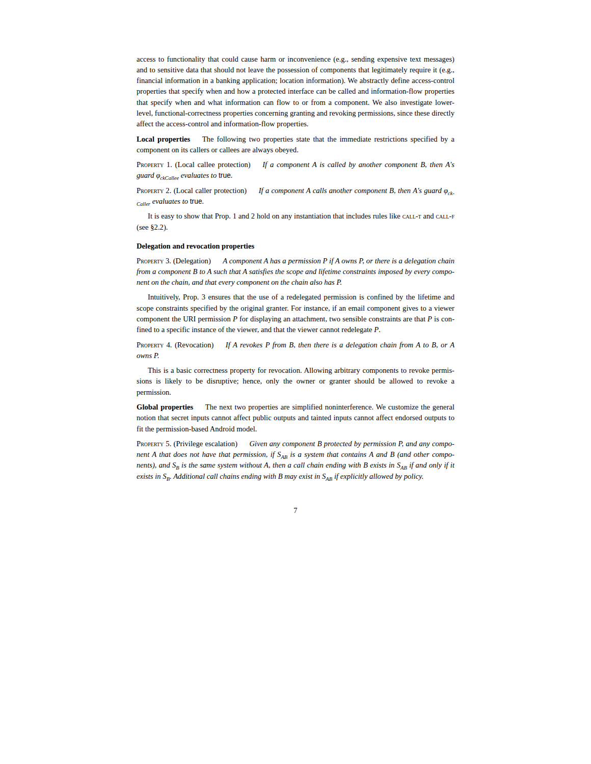access to functionality that could cause harm or inconvenience (e.g., sending expensive text messages) and to sensitive data that should not leave the possession of components that legitimately require it (e.g., financial information in a banking application; location information). We abstractly define access-control properties that specify when and how a protected interface can be called and information-flow properties that specify when and what information can flow to or from a component. We also investigate lower-level, functional-correctness properties concerning granting and revoking permissions, since these directly affect the access-control and information-flow properties.
Local properties The following two properties state that the immediate restrictions specified by a component on its callers or callees are always obeyed.
Property 1. (Local callee protection) If a component A is called by another component B, then A's guard φckCallee evaluates to true.
Property 2. (Local caller protection) If a component A calls another component B, then A's guard φckCaller evaluates to true.
It is easy to show that Prop. 1 and 2 hold on any instantiation that includes rules like call-t and call-f (see §2.2).
Delegation and revocation properties
Property 3. (Delegation) A component A has a permission P if A owns P, or there is a delegation chain from a component B to A such that A satisfies the scope and lifetime constraints imposed by every component on the chain, and that every component on the chain also has P.
Intuitively, Prop. 3 ensures that the use of a redelegated permission is confined by the lifetime and scope constraints specified by the original granter. For instance, if an email component gives to a viewer component the URI permission P for displaying an attachment, two sensible constraints are that P is confined to a specific instance of the viewer, and that the viewer cannot redelegate P.
Property 4. (Revocation) If A revokes P from B, then there is a delegation chain from A to B, or A owns P.
This is a basic correctness property for revocation. Allowing arbitrary components to revoke permissions is likely to be disruptive; hence, only the owner or granter should be allowed to revoke a permission.
Global properties The next two properties are simplified noninterference. We customize the general notion that secret inputs cannot affect public outputs and tainted inputs cannot affect endorsed outputs to fit the permission-based Android model.
Property 5. (Privilege escalation) Given any component B protected by permission P, and any component A that does not have that permission, if SAB is a system that contains A and B (and other components), and SB is the same system without A, then a call chain ending with B exists in SAB if and only if it exists in SB. Additional call chains ending with B may exist in SAB if explicitly allowed by policy.
7